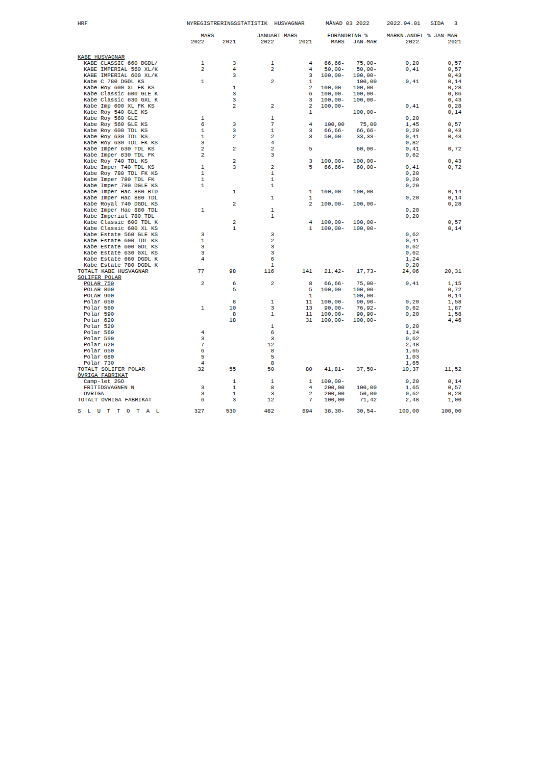| HRF | NYREGISTRERINGSSTATISTIK HUSVAGNAR | MÅNAD 03 2022 | 2022.04.01 SIDA 3 |
| | MARS | JANUARI-MARS | FÖRÄNDRING % | MARKN.ANDEL % JAN-MAR |
| | 2022 | 2021 | 2022 | 2021 | MARS | JAN-MAR | 2022 | 2021 |
| KABE HUSVAGNAR | |
| KABE CLASSIC 660 DGDL/ | 1 | 3 | 1 | 4 | 66,66- | 75,00- | 0,20 | 0,57 |
| KABE IMPERIAL 560 XL/K | 2 | 4 | 2 | 4 | 50,00- | 50,00- | 0,41 | 0,57 |
| KABE IMPERIAL 600 XL/K | | 3 | | 3 | 100,00- | 100,00- | | 0,43 |
| Kabe C 780 DGDL KS | 1 | | 2 | 1 | | 100,00 | 0,41 | 0,14 |
| Kabe Roy 600 XL FK KS | | 1 | | 2 | 100,00- | 100,00- | | 0,28 |
| Kabe Classic 600 GLE K | | 3 | | 6 | 100,00- | 100,00- | | 0,86 |
| Kabe Classic 630 GXL K | | 3 | | 3 | 100,00- | 100,00- | | 0,43 |
| Kabe Imp 600 XL FK KS | | 2 | 2 | 2 | 100,00- | | 0,41 | 0,28 |
| Kabe Roy 540 GLE KS | | | | 1 | | 100,00- | | 0,14 |
| Kabe Roy 560 GLE | 1 | | 1 | | | | 0,20 | |
| Kabe Roy 560 GLE KS | 6 | 3 | 7 | 4 | 100,00 | 75,00 | 1,45 | 0,57 |
| Kabe Roy 600 TDL KS | 1 | 3 | 1 | 3 | 66,66- | 66,66- | 0,20 | 0,43 |
| Kabe Roy 630 TDL KS | 1 | 2 | 2 | 3 | 50,00- | 33,33- | 0,41 | 0,43 |
| Kabe Roy 630 TDL FK KS | 3 | | 4 | | | | 0,82 | |
| Kabe Imper 630 TDL KS | 2 | 2 | 2 | 5 | | 60,00- | 0,41 | 0,72 |
| Kabe Imper 630 TDL FK | 2 | | 3 | | | | 0,62 | |
| Kabe Roy 740 TDL KS | | 2 | | 3 | 100,00- | 100,00- | | 0,43 |
| Kabe Imper 740 TDL KS | 1 | 3 | 2 | 5 | 66,66- | 60,00- | 0,41 | 0,72 |
| Kabe Roy 780 TDL FK KS | 1 | | 1 | | | | 0,20 | |
| Kabe Imper 780 TDL FK | 1 | | 1 | | | | 0,20 | |
| Kabe Imper 780 DGLE KS | 1 | | 1 | | | | 0,20 | |
| Kabe Imper Hac 880 BTD | | 1 | | 1 | 100,00- | 100,00- | | 0,14 |
| Kabe Imper Hac 880 TDL | | | 1 | 1 | | | 0,20 | 0,14 |
| Kabe Royal 740 DGDL KS | | 2 | | 2 | 100,00- | 100,00- | | 0,28 |
| Kabe Imper Hac 880 TDL | 1 | | 1 | | | | 0,20 | |
| Kabe Imperial 780 TDL | | | 1 | | | | 0,20 | |
| Kabe Classic 600 TDL K | | 2 | | 4 | 100,00- | 100,00- | | 0,57 |
| Kabe Classic 600 XL KS | | 1 | | 1 | 100,00- | 100,00- | | 0,14 |
| Kabe Estate 560 GLE KS | 3 | | 3 | | | | 0,62 | |
| Kabe Estate 600 TDL KS | 1 | | 2 | | | | 0,41 | |
| Kabe Estate 600 GDL KS | 3 | | 3 | | | | 0,62 | |
| Kabe Estate 630 GXL KS | 3 | | 3 | | | | 0,62 | |
| Kabe Estate 660 DGDL K | 4 | | 6 | | | | 1,24 | |
| Kabe Estate 780 DGDL K | | | 1 | | | | 0,20 | |
| TOTALT KABE HUSVAGNAR | 77 | 98 | 116 | 141 | 21,42- | 17,73- | 24,06 | 20,31 |
| SOLIFER POLAR | |
| POLAR 750 | 2 | 6 | 2 | 8 | 66,66- | 75,00- | 0,41 | 1,15 |
| POLAR 800 | | 5 | | 5 | 100,00- | 100,00- | | 0,72 |
| POLAR 900 | | | | 1 | | 100,00- | | 0,14 |
| Polar 650 | | 8 | 1 | 11 | 100,00- | 90,90- | 0,20 | 1,58 |
| Polar 560 | 1 | 10 | 3 | 13 | 90,00- | 76,92- | 0,62 | 1,87 |
| Polar 590 | | 8 | 1 | 11 | 100,00- | 90,90- | 0,20 | 1,58 |
| Polar 620 | | 18 | | 31 | 100,00- | 100,00- | | 4,46 |
| Polar 520 | | | 1 | | | | 0,20 | |
| Polar 560 | 4 | | 6 | | | | 1,24 | |
| Polar 590 | 3 | | 3 | | | | 0,62 | |
| Polar 620 | 7 | | 12 | | | | 2,48 | |
| Polar 650 | 6 | | 8 | | | | 1,65 | |
| Polar 680 | 5 | | 5 | | | | 1,03 | |
| Polar 730 | 4 | | 8 | | | | 1,65 | |
| TOTALT SOLIFER POLAR | 32 | 55 | 50 | 80 | 41,81- | 37,50- | 10,37 | 11,52 |
| ÖVRIGA FABRIKAT | |
| Camp-let 2GO | | 1 | 1 | 1 | 100,00- | | 0,20 | 0,14 |
| FRITIDSVAGNEN N | 3 | 1 | 8 | 4 | 200,00 | 100,00 | 1,65 | 0,57 |
| ÖVRIGA | 3 | 1 | 3 | 2 | 200,00 | 50,00 | 0,62 | 0,28 |
| TOTALT ÖVRIGA FABRIKAT | 6 | 3 | 12 | 7 | 100,00 | 71,42 | 2,48 | 1,00 |
| S L U T T O T A L | 327 | 530 | 482 | 694 | 38,30- | 30,54- | 100,00 | 100,00 |